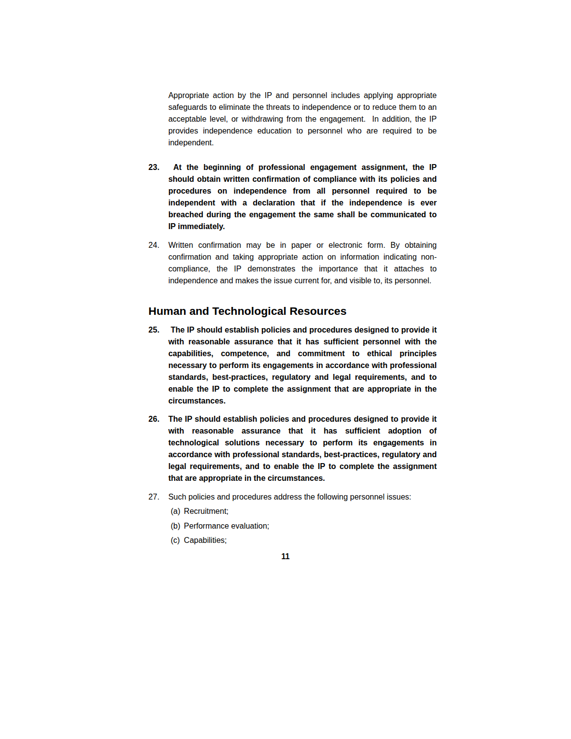Appropriate action by the IP and personnel includes applying appropriate safeguards to eliminate the threats to independence or to reduce them to an acceptable level, or withdrawing from the engagement. In addition, the IP provides independence education to personnel who are required to be independent.
23. At the beginning of professional engagement assignment, the IP should obtain written confirmation of compliance with its policies and procedures on independence from all personnel required to be independent with a declaration that if the independence is ever breached during the engagement the same shall be communicated to IP immediately.
24. Written confirmation may be in paper or electronic form. By obtaining confirmation and taking appropriate action on information indicating non-compliance, the IP demonstrates the importance that it attaches to independence and makes the issue current for, and visible to, its personnel.
Human and Technological Resources
25. The IP should establish policies and procedures designed to provide it with reasonable assurance that it has sufficient personnel with the capabilities, competence, and commitment to ethical principles necessary to perform its engagements in accordance with professional standards, best-practices, regulatory and legal requirements, and to enable the IP to complete the assignment that are appropriate in the circumstances.
26. The IP should establish policies and procedures designed to provide it with reasonable assurance that it has sufficient adoption of technological solutions necessary to perform its engagements in accordance with professional standards, best-practices, regulatory and legal requirements, and to enable the IP to complete the assignment that are appropriate in the circumstances.
27. Such policies and procedures address the following personnel issues:
(a) Recruitment;
(b) Performance evaluation;
(c) Capabilities;
11